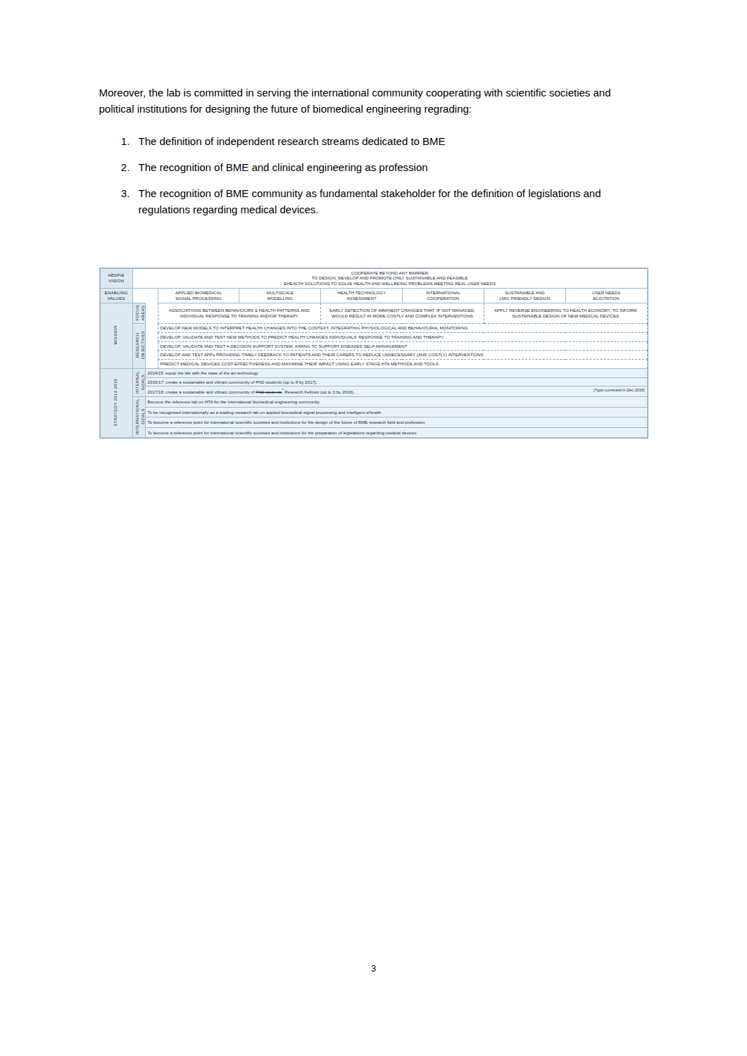Moreover, the lab is committed in serving the international community cooperating with scientific societies and political institutions for designing the future of biomedical engineering regrading:
The definition of independent research streams dedicated to BME
The recognition of BME and clinical engineering as profession
The recognition of BME community as fundamental stakeholder for the definition of legislations and regulations regarding medical devices.
| ABSPIE VISION | COOPERATE BEYOND ANY BARRIER TO DESIGN, DEVELOP AND PROMOTE ONLY SUSTAINABLE AND FEASIBLE EHEALTH SOLUTIONS TO SOLVE HEALTH AND WELLBEING PROBLEMS MEETING REAL USER NEEDS |
| ENABLING VALUES | | APPLIED BIOMEDICAL SIGNAL PROCESSING | MULTISCALE MODELLING | HEALTH TECHNOLOGY ASSESSMENT | INTERNATIONAL COOPERATION | SUSTAINABLE AND LMIC FRIENDLY DESIGN | USER NEEDS ELICITATION |
| MISSION | FOCUS AREAS | | ASSOCIATIONS BETWEEN BEHAVIOURS & HEALTH PATTERNS AND INDIVIDUAL RESPONSE TO TRAINING AND/OR THERAPY | EARLY DETECTION OF IMMINENT CHANGES THAT, IF NOT MANAGED, WOULD RESULT IN MORE COSTLY AND COMPLEX INTERVENTIONS | APPLY REVERSE ENGINEERING TO HEALTH ECONOMY, TO INFORM SUSTAINABLE DESIGN OF NEW MEDICAL DEVICES |
| RESEARCH OBJECTIVES | | DEVELOP NEW MODELS TO INTERPRET HEALTH CHANGES INTO THE CONTEXT, INTEGRATING PHYSIOLOGICAL AND BEHAVIOURAL MONITORING |
| | DEVELOP, VALIDATE AND TEST NEW METHODS TO PREDICT HEALTH CHANGES INDIVIDUALS' RESPONSE TO TRAINING AND THERAPY |
| | DEVELOP, VALIDATE AND TEST A DECISION SUPPORT SYSTEM, AIMING TO SUPPORT DISEASES SELF-MANAGEMENT |
| | DEVELOP AND TEST APPs PROVIDING TIMELY FEEDBACK TO PATIENTS AND THEIR CARERS TO REDUCE UNNECESSARY (AND COSTLY) INTERVENTIONS |
| | PREDICT MEDICAL DEVICES COST-EFFECTIVENESS AND MAXIMISE THEIR IMPACT USING EARLY STAGE HTA METHODS AND TOOLS |
| STRATEGY 2014-2018 | INTERNAL GOALS | 2014/15: equip the lab with the state of the art technology |
| 2016/17: create a sustainable and vibrant community of PhD students (up to 8 by 2017). |
| [*typo corrected in Dec 2018] 2017/18: create a sustainable and vibrant community of PhD students * Research Fellows (up to 3 by 2018). |
| INTERNATIONAL GOALS | Become the reference lab on HTA for the international biomedical engineering community |
| To be recognised internationally as a leading research lab on applied biomedical signal processing and intelligent eHealth |
| To become a reference point for international scientific societies and institutions for the design of the future of BME research field and profession |
| To become a reference point for international scientific societies and institutions for the preparation of legislations regarding medical devices |
3